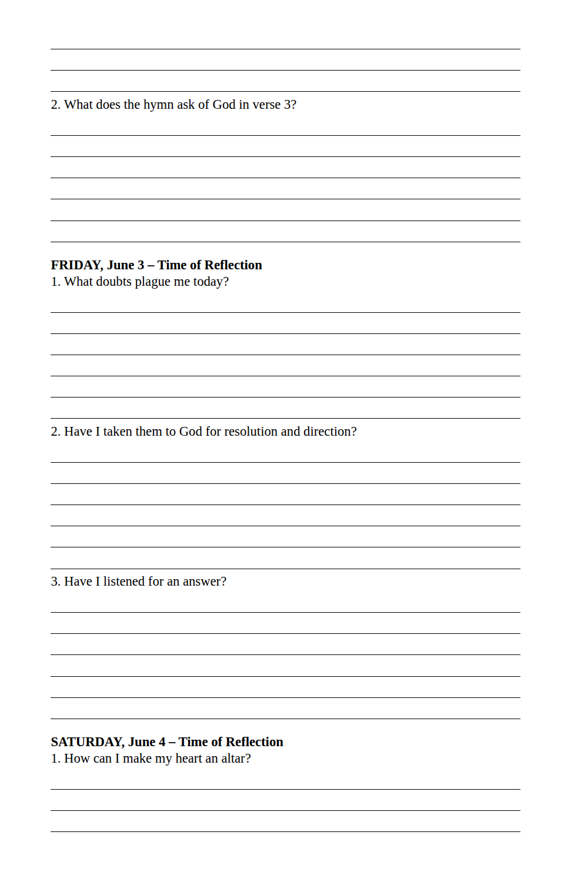2. What does the hymn ask of God in verse 3?
FRIDAY, June 3 – Time of Reflection
1. What doubts plague me today?
2. Have I taken them to God for resolution and direction?
3. Have I listened for an answer?
SATURDAY, June 4 – Time of Reflection
1. How can I make my heart an altar?